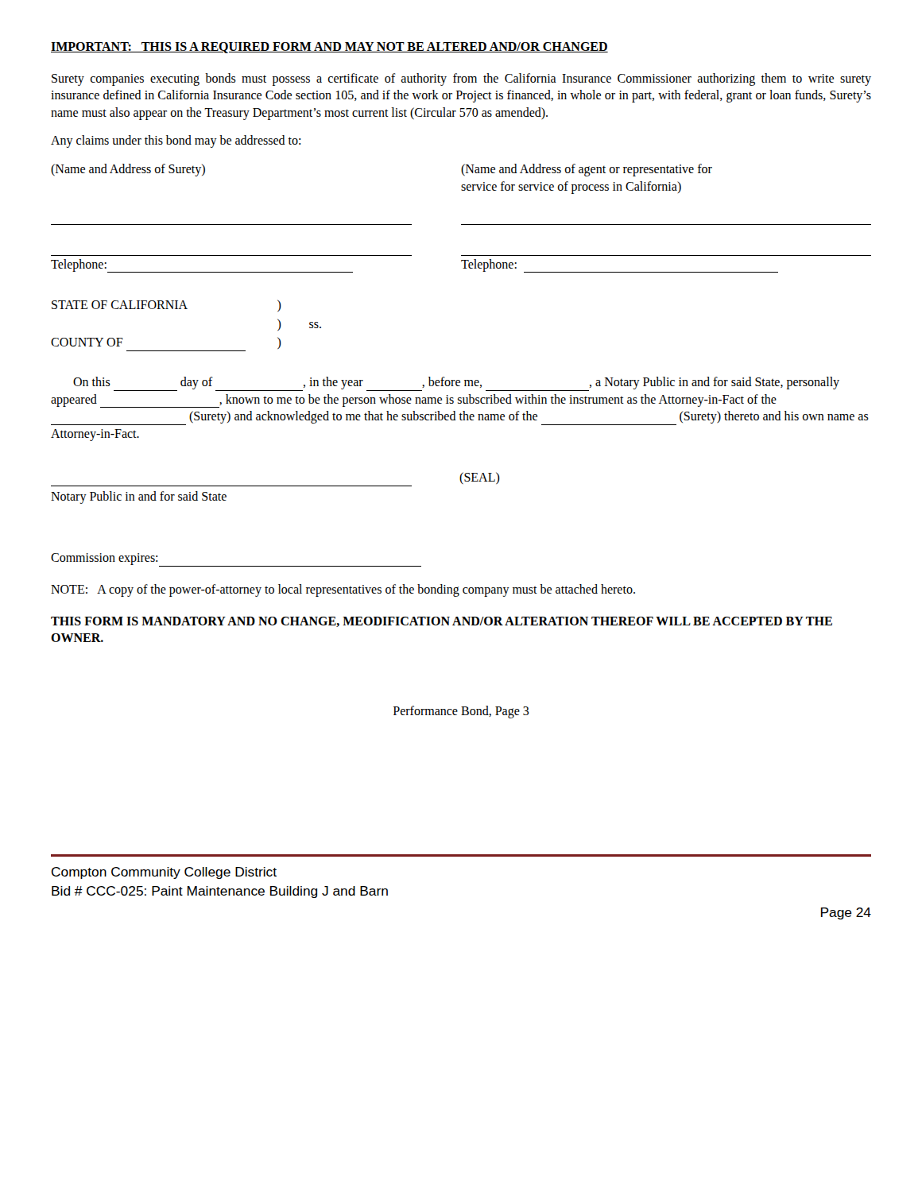IMPORTANT: THIS IS A REQUIRED FORM AND MAY NOT BE ALTERED AND/OR CHANGED
Surety companies executing bonds must possess a certificate of authority from the California Insurance Commissioner authorizing them to write surety insurance defined in California Insurance Code section 105, and if the work or Project is financed, in whole or in part, with federal, grant or loan funds, Surety’s name must also appear on the Treasury Department’s most current list (Circular 570 as amended).
Any claims under this bond may be addressed to:
| (Name and Address of Surety) | | (Name and Address of agent or representative for service for service of process in California) |
| Telephone: | | Telephone: |
| STATE OF CALIFORNIA | ) | |
| | ) | ss. |
| COUNTY OF | ) | |
On this day of , in the year , before me, , a Notary Public in and for said State, personally appeared , known to me to be the person whose name is subscribed within the instrument as the Attorney-in-Fact of the (Surety) and acknowledged to me that he subscribed the name of the (Surety) thereto and his own name as Attorney-in-Fact.
(SEAL)
Notary Public in and for said State
Commission expires:
NOTE: A copy of the power-of-attorney to local representatives of the bonding company must be attached hereto.
THIS FORM IS MANDATORY AND NO CHANGE, MEODIFICATION AND/OR ALTERATION THEREOF WILL BE ACCEPTED BY THE OWNER.
Performance Bond, Page 3
Compton Community College District
Bid # CCC-025: Paint Maintenance Building J and Barn
Page 24